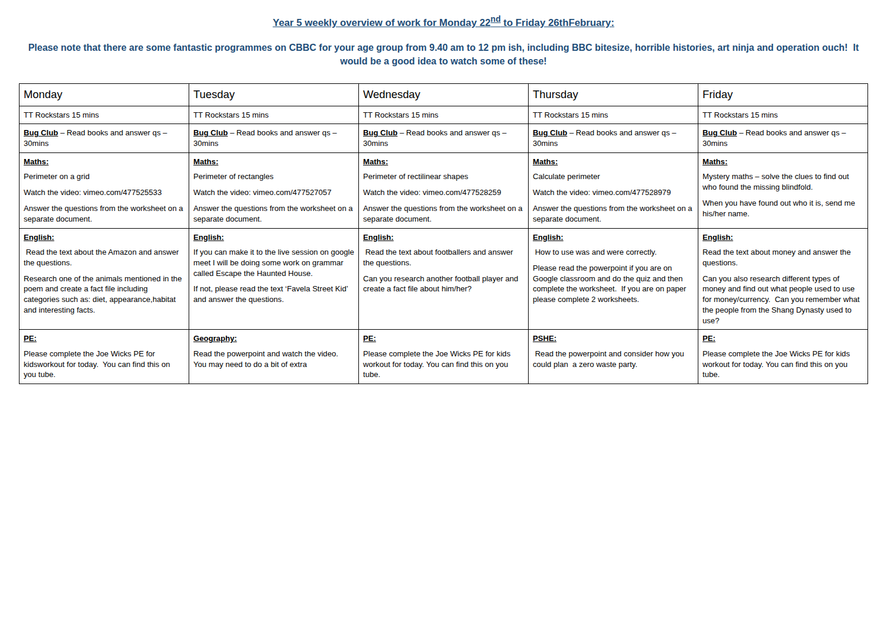Year 5 weekly overview of work for Monday 22nd to Friday 26thFebruary:
Please note that there are some fantastic programmes on CBBC for your age group from 9.40 am to 12 pm ish, including BBC bitesize, horrible histories, art ninja and operation ouch! It would be a good idea to watch some of these!
| Monday | Tuesday | Wednesday | Thursday | Friday |
| --- | --- | --- | --- | --- |
| TT Rockstars 15 mins | TT Rockstars 15 mins | TT Rockstars 15 mins | TT Rockstars 15 mins | TT Rockstars 15 mins |
| Bug Club – Read books and answer qs – 30mins | Bug Club – Read books and answer qs – 30mins | Bug Club – Read books and answer qs – 30mins | Bug Club – Read books and answer qs – 30mins | Bug Club – Read books and answer qs – 30mins |
| Maths: Perimeter on a grid Watch the video: vimeo.com/477525533 Answer the questions from the worksheet on a separate document. | Maths: Perimeter of rectangles Watch the video: vimeo.com/477527057 Answer the questions from the worksheet on a separate document. | Maths: Perimeter of rectilinear shapes Watch the video: vimeo.com/477528259 Answer the questions from the worksheet on a separate document. | Maths: Calculate perimeter Watch the video: vimeo.com/477528979 Answer the questions from the worksheet on a separate document. | Maths: Mystery maths – solve the clues to find out who found the missing blindfold. When you have found out who it is, send me his/her name. |
| English: Read the text about the Amazon and answer the questions. Research one of the animals mentioned in the poem and create a fact file including categories such as: diet, appearance,habitat and interesting facts. | English: If you can make it to the live session on google meet I will be doing some work on grammar called Escape the Haunted House. If not, please read the text ‘Favela Street Kid’ and answer the questions. | English: Read the text about footballers and answer the questions. Can you research another football player and create a fact file about him/her? | English: How to use was and were correctly. Please read the powerpoint if you are on Google classroom and do the quiz and then complete the worksheet. If you are on paper please complete 2 worksheets. | English: Read the text about money and answer the questions. Can you also research different types of money and find out what people used to use for money/currency. Can you remember what the people from the Shang Dynasty used to use? |
| PE: Please complete the Joe Wicks PE for kidsworkout for today. You can find this on you tube. | Geography: Read the powerpoint and watch the video. You may need to do a bit of extra | PE: Please complete the Joe Wicks PE for kids workout for today. You can find this on you tube. | PSHE: Read the powerpoint and consider how you could plan a zero waste party. | PE: Please complete the Joe Wicks PE for kids workout for today. You can find this on you tube. |